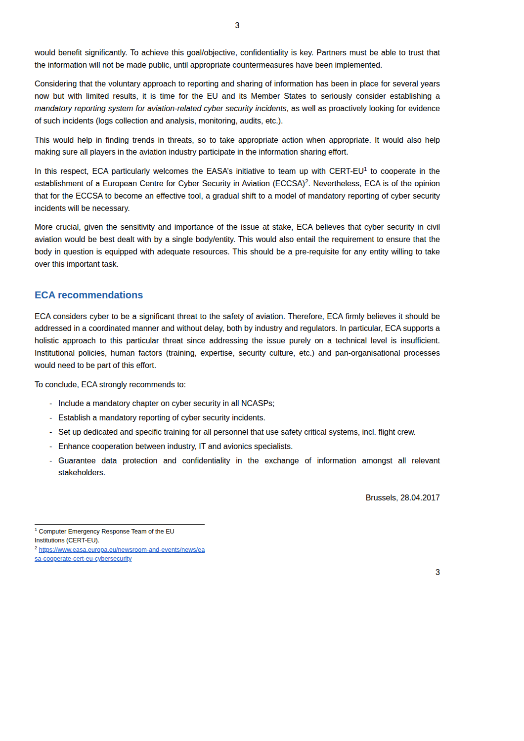3
would benefit significantly. To achieve this goal/objective, confidentiality is key. Partners must be able to trust that the information will not be made public, until appropriate countermeasures have been implemented.
Considering that the voluntary approach to reporting and sharing of information has been in place for several years now but with limited results, it is time for the EU and its Member States to seriously consider establishing a mandatory reporting system for aviation-related cyber security incidents, as well as proactively looking for evidence of such incidents (logs collection and analysis, monitoring, audits, etc.).
This would help in finding trends in threats, so to take appropriate action when appropriate. It would also help making sure all players in the aviation industry participate in the information sharing effort.
In this respect, ECA particularly welcomes the EASA’s initiative to team up with CERT-EU1 to cooperate in the establishment of a European Centre for Cyber Security in Aviation (ECCSA)2. Nevertheless, ECA is of the opinion that for the ECCSA to become an effective tool, a gradual shift to a model of mandatory reporting of cyber security incidents will be necessary.
More crucial, given the sensitivity and importance of the issue at stake, ECA believes that cyber security in civil aviation would be best dealt with by a single body/entity. This would also entail the requirement to ensure that the body in question is equipped with adequate resources. This should be a pre-requisite for any entity willing to take over this important task.
ECA recommendations
ECA considers cyber to be a significant threat to the safety of aviation. Therefore, ECA firmly believes it should be addressed in a coordinated manner and without delay, both by industry and regulators. In particular, ECA supports a holistic approach to this particular threat since addressing the issue purely on a technical level is insufficient. Institutional policies, human factors (training, expertise, security culture, etc.) and pan-organisational processes would need to be part of this effort.
To conclude, ECA strongly recommends to:
Include a mandatory chapter on cyber security in all NCASPs;
Establish a mandatory reporting of cyber security incidents.
Set up dedicated and specific training for all personnel that use safety critical systems, incl. flight crew.
Enhance cooperation between industry, IT and avionics specialists.
Guarantee data protection and confidentiality in the exchange of information amongst all relevant stakeholders.
Brussels, 28.04.2017
1 Computer Emergency Response Team of the EU Institutions (CERT-EU).
2 https://www.easa.europa.eu/newsroom-and-events/news/easa-cooperate-cert-eu-cybersecurity
3